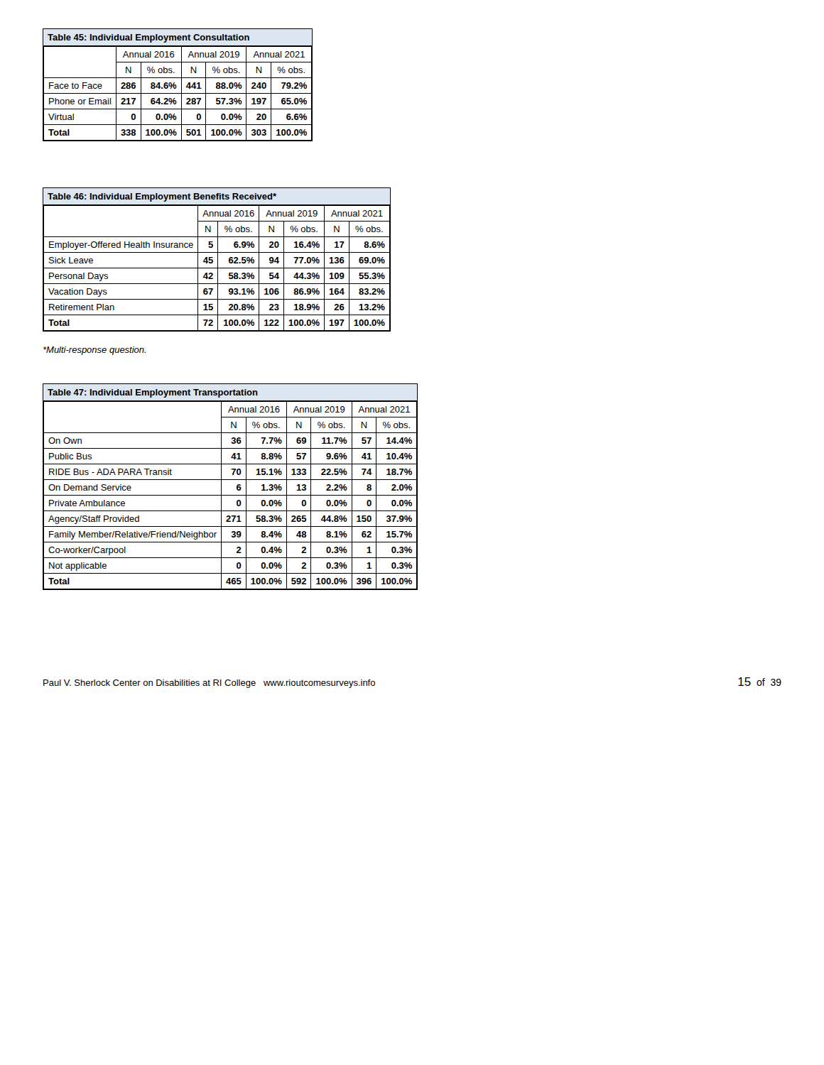Table 45: Individual Employment Consultation
| | Annual 2016 | Annual 2019 | Annual 2021 |
| --- | --- | --- | --- |
| N | % obs. | N | % obs. | N | % obs. |
| Face to Face | 286 | 84.6% | 441 | 88.0% | 240 | 79.2% |
| Phone or Email | 217 | 64.2% | 287 | 57.3% | 197 | 65.0% |
| Virtual | 0 | 0.0% | 0 | 0.0% | 20 | 6.6% |
| Total | 338 | 100.0% | 501 | 100.0% | 303 | 100.0% |
Table 46: Individual Employment Benefits Received*
| | Annual 2016 | Annual 2019 | Annual 2021 |
| --- | --- | --- | --- |
| N | % obs. | N | % obs. | N | % obs. |
| Employer-Offered Health Insurance | 5 | 6.9% | 20 | 16.4% | 17 | 8.6% |
| Sick Leave | 45 | 62.5% | 94 | 77.0% | 136 | 69.0% |
| Personal Days | 42 | 58.3% | 54 | 44.3% | 109 | 55.3% |
| Vacation Days | 67 | 93.1% | 106 | 86.9% | 164 | 83.2% |
| Retirement Plan | 15 | 20.8% | 23 | 18.9% | 26 | 13.2% |
| Total | 72 | 100.0% | 122 | 100.0% | 197 | 100.0% |
*Multi-response question.
Table 47: Individual Employment Transportation
| | Annual 2016 | Annual 2019 | Annual 2021 |
| --- | --- | --- | --- |
| N | % obs. | N | % obs. | N | % obs. |
| On Own | 36 | 7.7% | 69 | 11.7% | 57 | 14.4% |
| Public Bus | 41 | 8.8% | 57 | 9.6% | 41 | 10.4% |
| RIDE Bus - ADA PARA Transit | 70 | 15.1% | 133 | 22.5% | 74 | 18.7% |
| On Demand Service | 6 | 1.3% | 13 | 2.2% | 8 | 2.0% |
| Private Ambulance | 0 | 0.0% | 0 | 0.0% | 0 | 0.0% |
| Agency/Staff Provided | 271 | 58.3% | 265 | 44.8% | 150 | 37.9% |
| Family Member/Relative/Friend/Neighbor | 39 | 8.4% | 48 | 8.1% | 62 | 15.7% |
| Co-worker/Carpool | 2 | 0.4% | 2 | 0.3% | 1 | 0.3% |
| Not applicable | 0 | 0.0% | 2 | 0.3% | 1 | 0.3% |
| Total | 465 | 100.0% | 592 | 100.0% | 396 | 100.0% |
Paul V. Sherlock Center on Disabilities at RI College www.rioutcomesurveys.info
15 of 39